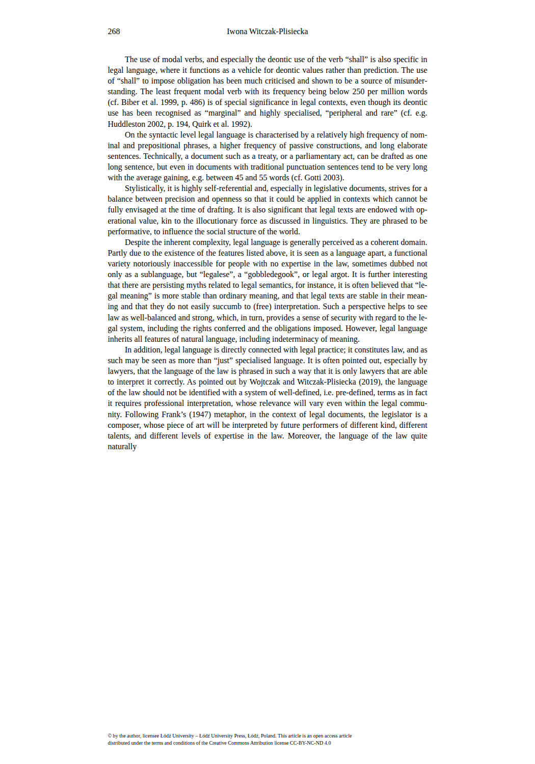268 Iwona Witczak-Plisiecka
The use of modal verbs, and especially the deontic use of the verb “shall” is also specific in legal language, where it functions as a vehicle for deontic values rather than prediction. The use of “shall” to impose obligation has been much criticised and shown to be a source of misunderstanding. The least frequent modal verb with its frequency being below 250 per million words (cf. Biber et al. 1999, p. 486) is of special significance in legal contexts, even though its deontic use has been recognised as “marginal” and highly specialised, “peripheral and rare” (cf. e.g. Huddleston 2002, p. 194, Quirk et al. 1992).
On the syntactic level legal language is characterised by a relatively high frequency of nominal and prepositional phrases, a higher frequency of passive constructions, and long elaborate sentences. Technically, a document such as a treaty, or a parliamentary act, can be drafted as one long sentence, but even in documents with traditional punctuation sentences tend to be very long with the average gaining, e.g. between 45 and 55 words (cf. Gotti 2003).
Stylistically, it is highly self-referential and, especially in legislative documents, strives for a balance between precision and openness so that it could be applied in contexts which cannot be fully envisaged at the time of drafting. It is also significant that legal texts are endowed with operational value, kin to the illocutionary force as discussed in linguistics. They are phrased to be performative, to influence the social structure of the world.
Despite the inherent complexity, legal language is generally perceived as a coherent domain. Partly due to the existence of the features listed above, it is seen as a language apart, a functional variety notoriously inaccessible for people with no expertise in the law, sometimes dubbed not only as a sublanguage, but “legalese”, a “gobbledegook”, or legal argot. It is further interesting that there are persisting myths related to legal semantics, for instance, it is often believed that “legal meaning” is more stable than ordinary meaning, and that legal texts are stable in their meaning and that they do not easily succumb to (free) interpretation. Such a perspective helps to see law as well-balanced and strong, which, in turn, provides a sense of security with regard to the legal system, including the rights conferred and the obligations imposed. However, legal language inherits all features of natural language, including indeterminacy of meaning.
In addition, legal language is directly connected with legal practice; it constitutes law, and as such may be seen as more than “just” specialised language. It is often pointed out, especially by lawyers, that the language of the law is phrased in such a way that it is only lawyers that are able to interpret it correctly. As pointed out by Wojtczak and Witczak-Plisiecka (2019), the language of the law should not be identified with a system of well-defined, i.e. pre-defined, terms as in fact it requires professional interpretation, whose relevance will vary even within the legal community. Following Frank’s (1947) metaphor, in the context of legal documents, the legislator is a composer, whose piece of art will be interpreted by future performers of different kind, different talents, and different levels of expertise in the law. Moreover, the language of the law quite naturally
© by the author, licensee Łódź University – Łódź University Press, Łódź, Poland. This article is an open access article
distributed under the terms and conditions of the Creative Commons Attribution license CC-BY-NC-ND 4.0